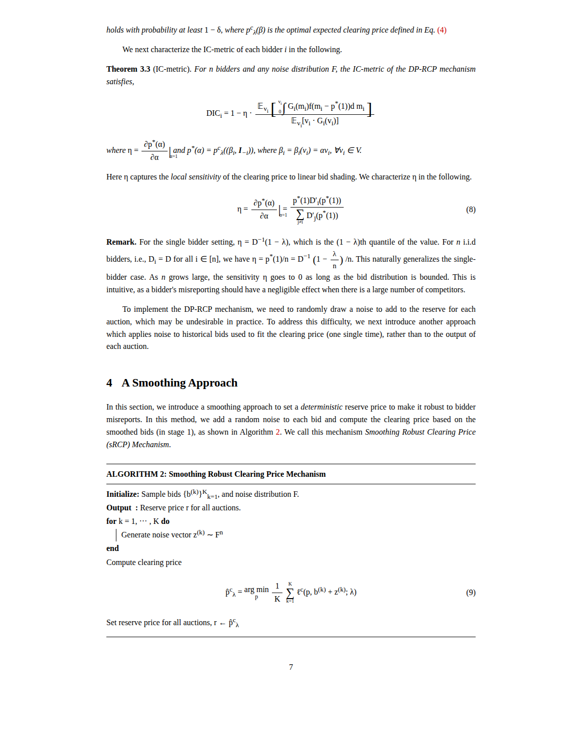holds with probability at least 1 − δ, where pcλ(β) is the optimal expected clearing price defined in Eq. (4)
We next characterize the IC-metric of each bidder i in the following.
Theorem 3.3 (IC-metric). For n bidders and any noise distribution F, the IC-metric of the DP-RCP mechanism satisfies,
DICi = 1 − η · 𝔼vi [ vi x 0∫ Gi(mi)f(mi − p*(1))d mi ] 𝔼vi[vi · Gi(vi)]
where η = ∂p*(α)∂α|α=1 and p*(α) = pcλ((βi, I−i)), where βi = βi(vi) = αvi, ∀vi ∈ V.
Here η captures the local sensitivity of the clearing price to linear bid shading. We characterize η in the following.
η = ∂p*(α)∂α|α=1 = p*(1)D′i(p*(1)) ∑j≠i D′j(p*(1))
(8)
Remark. For the single bidder setting, η = D−1(1 − λ), which is the (1 − λ)th quantile of the value. For n i.i.d bidders, i.e., Di = D for all i ∈ [n], we have η = p*(1)/n = D−1 (1 − λn) /n. This naturally generalizes the single-bidder case. As n grows large, the sensitivity η goes to 0 as long as the bid distribution is bounded. This is intuitive, as a bidder's misreporting should have a negligible effect when there is a large number of competitors.
To implement the DP-RCP mechanism, we need to randomly draw a noise to add to the reserve for each auction, which may be undesirable in practice. To address this difficulty, we next introduce another approach which applies noise to historical bids used to fit the clearing price (one single time), rather than to the output of each auction.
4 A Smoothing Approach
In this section, we introduce a smoothing approach to set a deterministic reserve price to make it robust to bidder misreports. In this method, we add a random noise to each bid and compute the clearing price based on the smoothed bids (in stage 1), as shown in Algorithm 2. We call this mechanism Smoothing Robust Clearing Price (sRCP) Mechanism.
ALGORITHM 2: Smoothing Robust Clearing Price Mechanism
Initialize: Sample bids {b(k)}Kk=1, and noise distribution F.
Output : Reserve price r for all auctions.
for k = 1, ··· , K do
Generate noise vector z(k) ∼ Fn
end
Compute clearing price
p̂cλ = arg min p 1 K K∑k=1 ℓc(p, b(k) + z(k); λ)
(9)
Set reserve price for all auctions, r ← p̂cλ
7